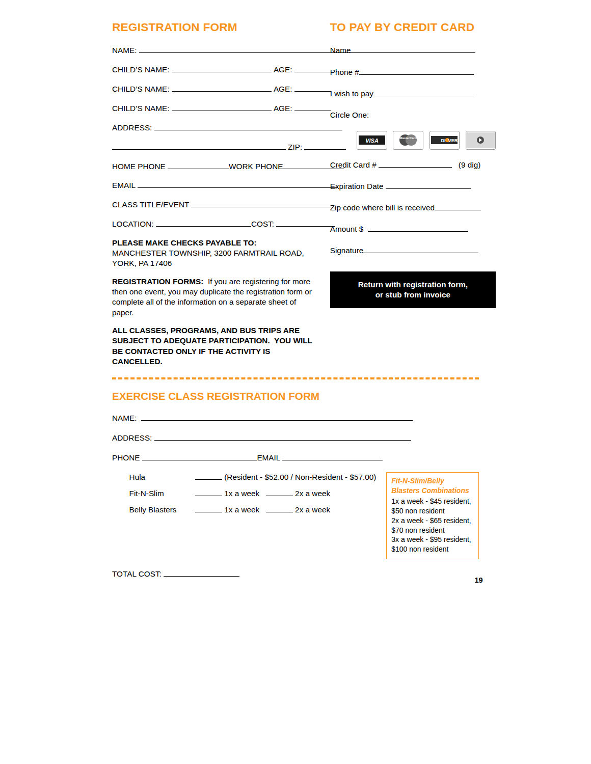REGISTRATION FORM
NAME:
CHILD’S NAME: AGE:
CHILD’S NAME: AGE:
CHILD’S NAME: AGE:
ADDRESS:
ZIP:
HOME PHONE WORK PHONE
EMAIL
CLASS TITLE/EVENT
LOCATION: COST:
PLEASE MAKE CHECKS PAYABLE TO:
MANCHESTER TOWNSHIP, 3200 FARMTRAIL ROAD,
YORK, PA 17406
REGISTRATION FORMS: If you are registering for more then one event, you may duplicate the registration form or complete all of the information on a separate sheet of paper.
ALL CLASSES, PROGRAMS, AND BUS TRIPS ARE SUBJECT TO ADEQUATE PARTICIPATION. YOU WILL BE CONTACTED ONLY IF THE ACTIVITY IS CANCELLED.
TO PAY BY CREDIT CARD
Name
Phone #
I wish to pay
Circle One:
VISA
MasterCard
DI VER
Credit Card # (9 dig)
Expiration Date
Zip code where bill is received
Amount $
Signature
Return with registration form,
or stub from invoice
EXERCISE CLASS REGISTRATION FORM
NAME:
ADDRESS:
PHONE EMAIL
Hula (Resident - $52.00 / Non-Resident - $57.00)
Fit-N-Slim 1x a week 2x a week
Belly Blasters 1x a week 2x a week
Fit-N-Slim/Belly Blasters Combinations
1x a week - $45 resident, $50 non resident
2x a week - $65 resident, $70 non resident
3x a week - $95 resident, $100 non resident
TOTAL COST:
19